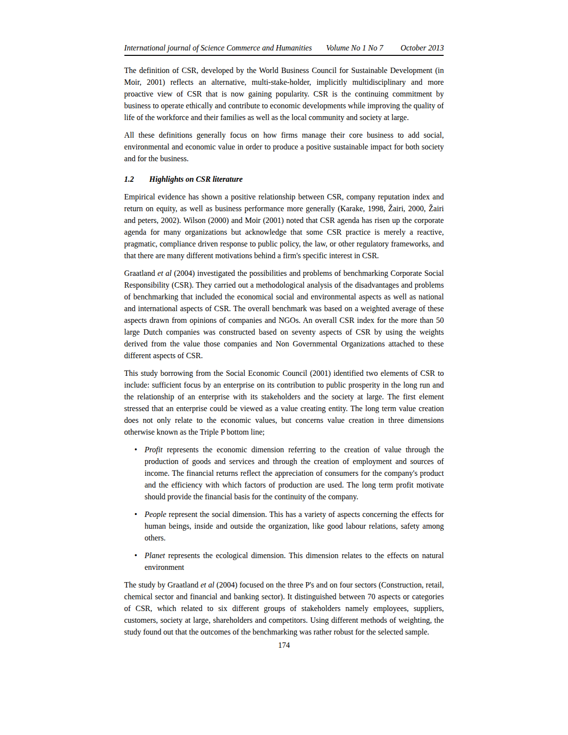International journal of Science Commerce and Humanities Volume No 1 No 7 October 2013
The definition of CSR, developed by the World Business Council for Sustainable Development (in Moir, 2001) reflects an alternative, multi-stake-holder, implicitly multidisciplinary and more proactive view of CSR that is now gaining popularity. CSR is the continuing commitment by business to operate ethically and contribute to economic developments while improving the quality of life of the workforce and their families as well as the local community and society at large.
All these definitions generally focus on how firms manage their core business to add social, environmental and economic value in order to produce a positive sustainable impact for both society and for the business.
1.2 Highlights on CSR literature
Empirical evidence has shown a positive relationship between CSR, company reputation index and return on equity, as well as business performance more generally (Karake, 1998, Žairi, 2000, Žairi and peters, 2002). Wilson (2000) and Moir (2001) noted that CSR agenda has risen up the corporate agenda for many organizations but acknowledge that some CSR practice is merely a reactive, pragmatic, compliance driven response to public policy, the law, or other regulatory frameworks, and that there are many different motivations behind a firm's specific interest in CSR.
Graatland et al (2004) investigated the possibilities and problems of benchmarking Corporate Social Responsibility (CSR). They carried out a methodological analysis of the disadvantages and problems of benchmarking that included the economical social and environmental aspects as well as national and international aspects of CSR. The overall benchmark was based on a weighted average of these aspects drawn from opinions of companies and NGOs. An overall CSR index for the more than 50 large Dutch companies was constructed based on seventy aspects of CSR by using the weights derived from the value those companies and Non Governmental Organizations attached to these different aspects of CSR.
This study borrowing from the Social Economic Council (2001) identified two elements of CSR to include: sufficient focus by an enterprise on its contribution to public prosperity in the long run and the relationship of an enterprise with its stakeholders and the society at large. The first element stressed that an enterprise could be viewed as a value creating entity. The long term value creation does not only relate to the economic values, but concerns value creation in three dimensions otherwise known as the Triple P bottom line;
Profit represents the economic dimension referring to the creation of value through the production of goods and services and through the creation of employment and sources of income. The financial returns reflect the appreciation of consumers for the company's product and the efficiency with which factors of production are used. The long term profit motivate should provide the financial basis for the continuity of the company.
People represent the social dimension. This has a variety of aspects concerning the effects for human beings, inside and outside the organization, like good labour relations, safety among others.
Planet represents the ecological dimension. This dimension relates to the effects on natural environment
The study by Graatland et al (2004) focused on the three P's and on four sectors (Construction, retail, chemical sector and financial and banking sector). It distinguished between 70 aspects or categories of CSR, which related to six different groups of stakeholders namely employees, suppliers, customers, society at large, shareholders and competitors. Using different methods of weighting, the study found out that the outcomes of the benchmarking was rather robust for the selected sample.
174